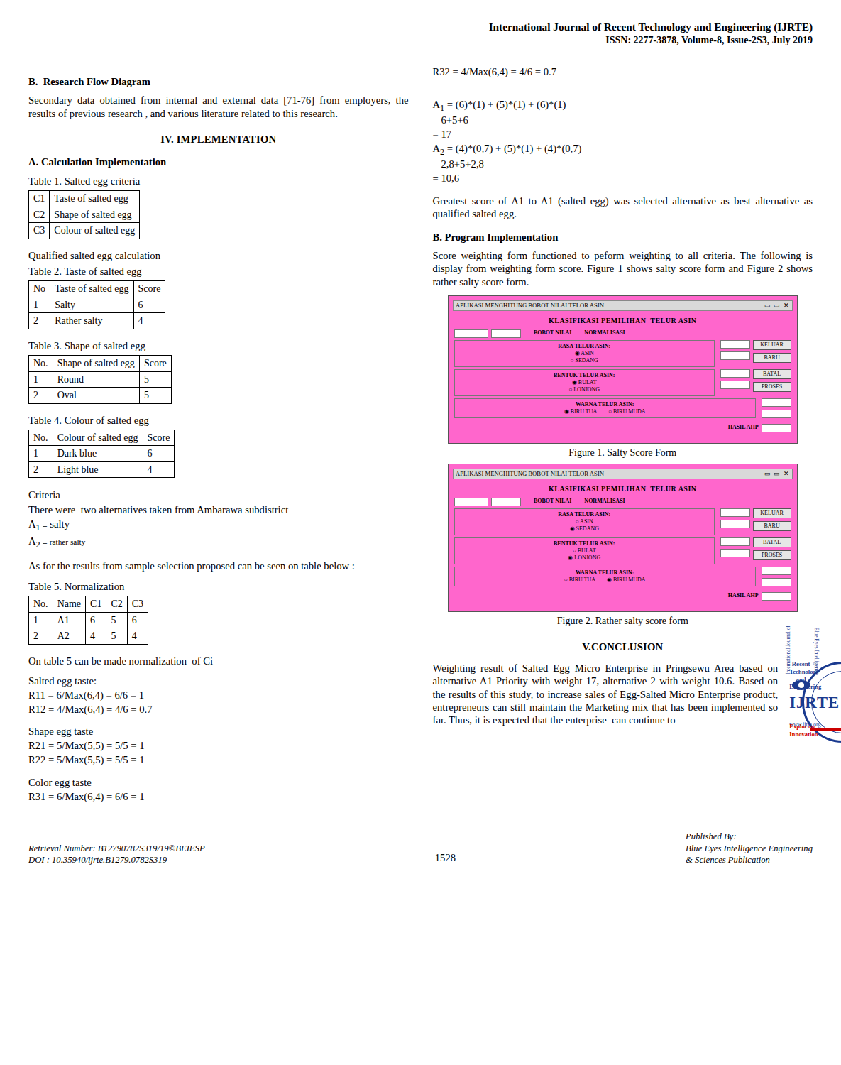International Journal of Recent Technology and Engineering (IJRTE)
ISSN: 2277-3878, Volume-8, Issue-2S3, July 2019
B. Research Flow Diagram
Secondary data obtained from internal and external data [71-76] from employers, the results of previous research , and various literature related to this research.
IV. IMPLEMENTATION
A. Calculation Implementation
Table 1. Salted egg criteria
| C1 | Taste of salted egg |
| C2 | Shape of salted egg |
| C3 | Colour of salted egg |
Qualified salted egg calculation
Table 2. Taste of salted egg
| No | Taste of salted egg | Score |
| 1 | Salty | 6 |
| 2 | Rather salty | 4 |
Table 3. Shape of salted egg
| No. | Shape of salted egg | Score |
| 1 | Round | 5 |
| 2 | Oval | 5 |
Table 4. Colour of salted egg
| No. | Colour of salted egg | Score |
| 1 | Dark blue | 6 |
| 2 | Light blue | 4 |
Criteria
There were two alternatives taken from Ambarawa subdistrict
A1 = salty
A2 = rather salty
As for the results from sample selection proposed can be seen on table below :
Table 5. Normalization
| No. | Name | C1 | C2 | C3 |
| 1 | A1 | 6 | 5 | 6 |
| 2 | A2 | 4 | 5 | 4 |
On table 5 can be made normalization of Ci
Salted egg taste:
R11 = 6/Max(6,4) = 6/6 = 1
R12 = 4/Max(6,4) = 4/6 = 0.7
Shape egg taste
R21 = 5/Max(5,5) = 5/5 = 1
R22 = 5/Max(5,5) = 5/5 = 1
Color egg taste
R31 = 6/Max(6,4) = 6/6 = 1
R32 = 4/Max(6,4) = 4/6 = 0.7
A1 = (6)*(1) + (5)*(1) + (6)*(1)
= 6+5+6
= 17
A2 = (4)*(0,7) + (5)*(1) + (4)*(0,7)
= 2,8+5+2,8
= 10,6
Greatest score of A1 to A1 (salted egg) was selected alternative as best alternative as qualified salted egg.
B. Program Implementation
Score weighting form functioned to peform weighting to all criteria. The following is display from weighting form score. Figure 1 shows salty score form and Figure 2 shows rather salty score form.
APLIKASI MENGHITUNG BOBOT NILAI TELOR ASIN ▭ ▭ ✕
KLASIFIKASI PEMILIHAN TELUR ASIN
BOBOT NILAI
NORMALISASI
RASA TELUR ASIN:
◉ ASIN
○ SEDANG
KELUAR
BARU
BENTUK TELUR ASIN:
◉ BULAT
○ LONJONG
BATAL
PROSES
WARNA TELUR ASIN:
◉ BIRU TUA ○ BIRU MUDA
HASIL AHP
Figure 1. Salty Score Form
APLIKASI MENGHITUNG BOBOT NILAI TELOR ASIN ▭ ▭ ✕
KLASIFIKASI PEMILIHAN TELUR ASIN
BOBOT NILAI
NORMALISASI
RASA TELUR ASIN:
○ ASIN
◉ SEDANG
KELUAR
BARU
BENTUK TELUR ASIN:
○ BULAT
◉ LONJONG
BATAL
PROSES
WARNA TELUR ASIN:
○ BIRU TUA ◉ BIRU MUDA
HASIL AHP
Figure 2. Rather salty score form
V.CONCLUSION
Weighting result of Salted Egg Micro Enterprise in Pringsewu Area based on alternative A1 Priority with weight 17, alternative 2 with weight 10.6. Based on the results of this study, to increase sales of Egg-Salted Micro Enterprise product, entrepreneurs can still maintain the Marketing mix that has been implemented so far. Thus, it is expected that the enterprise can continue to
Recent Technology and Engineering
IJRTE
www.ijrte.org
Exploring Innovation
International Journal of
Blue Eyes Intelligence
Retrieval Number: B12790782S319/19©BEIESP
DOI : 10.35940/ijrte.B1279.0782S319
1528
Published By:
Blue Eyes Intelligence Engineering
& Sciences Publication